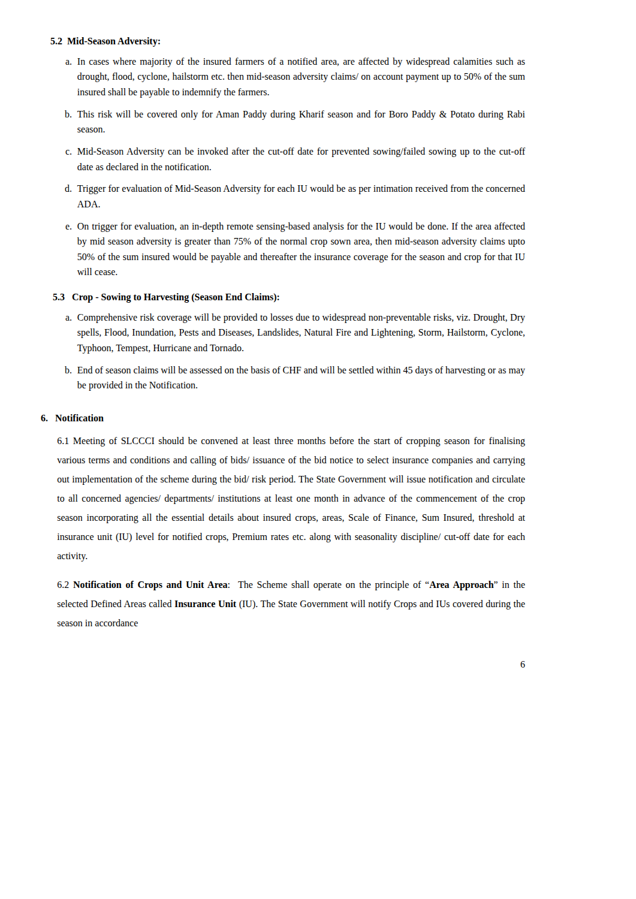5.2 Mid-Season Adversity:
In cases where majority of the insured farmers of a notified area, are affected by widespread calamities such as drought, flood, cyclone, hailstorm etc. then mid-season adversity claims/ on account payment up to 50% of the sum insured shall be payable to indemnify the farmers.
This risk will be covered only for Aman Paddy during Kharif season and for Boro Paddy & Potato during Rabi season.
Mid-Season Adversity can be invoked after the cut-off date for prevented sowing/failed sowing up to the cut-off date as declared in the notification.
Trigger for evaluation of Mid-Season Adversity for each IU would be as per intimation received from the concerned ADA.
On trigger for evaluation, an in-depth remote sensing-based analysis for the IU would be done. If the area affected by mid season adversity is greater than 75% of the normal crop sown area, then mid-season adversity claims upto 50% of the sum insured would be payable and thereafter the insurance coverage for the season and crop for that IU will cease.
5.3 Crop - Sowing to Harvesting (Season End Claims):
Comprehensive risk coverage will be provided to losses due to widespread non-preventable risks, viz. Drought, Dry spells, Flood, Inundation, Pests and Diseases, Landslides, Natural Fire and Lightening, Storm, Hailstorm, Cyclone, Typhoon, Tempest, Hurricane and Tornado.
End of season claims will be assessed on the basis of CHF and will be settled within 45 days of harvesting or as may be provided in the Notification.
6. Notification
6.1 Meeting of SLCCCI should be convened at least three months before the start of cropping season for finalising various terms and conditions and calling of bids/ issuance of the bid notice to select insurance companies and carrying out implementation of the scheme during the bid/ risk period. The State Government will issue notification and circulate to all concerned agencies/ departments/ institutions at least one month in advance of the commencement of the crop season incorporating all the essential details about insured crops, areas, Scale of Finance, Sum Insured, threshold at insurance unit (IU) level for notified crops, Premium rates etc. along with seasonality discipline/ cut-off date for each activity.
6.2 Notification of Crops and Unit Area: The Scheme shall operate on the principle of “Area Approach” in the selected Defined Areas called Insurance Unit (IU). The State Government will notify Crops and IUs covered during the season in accordance
6